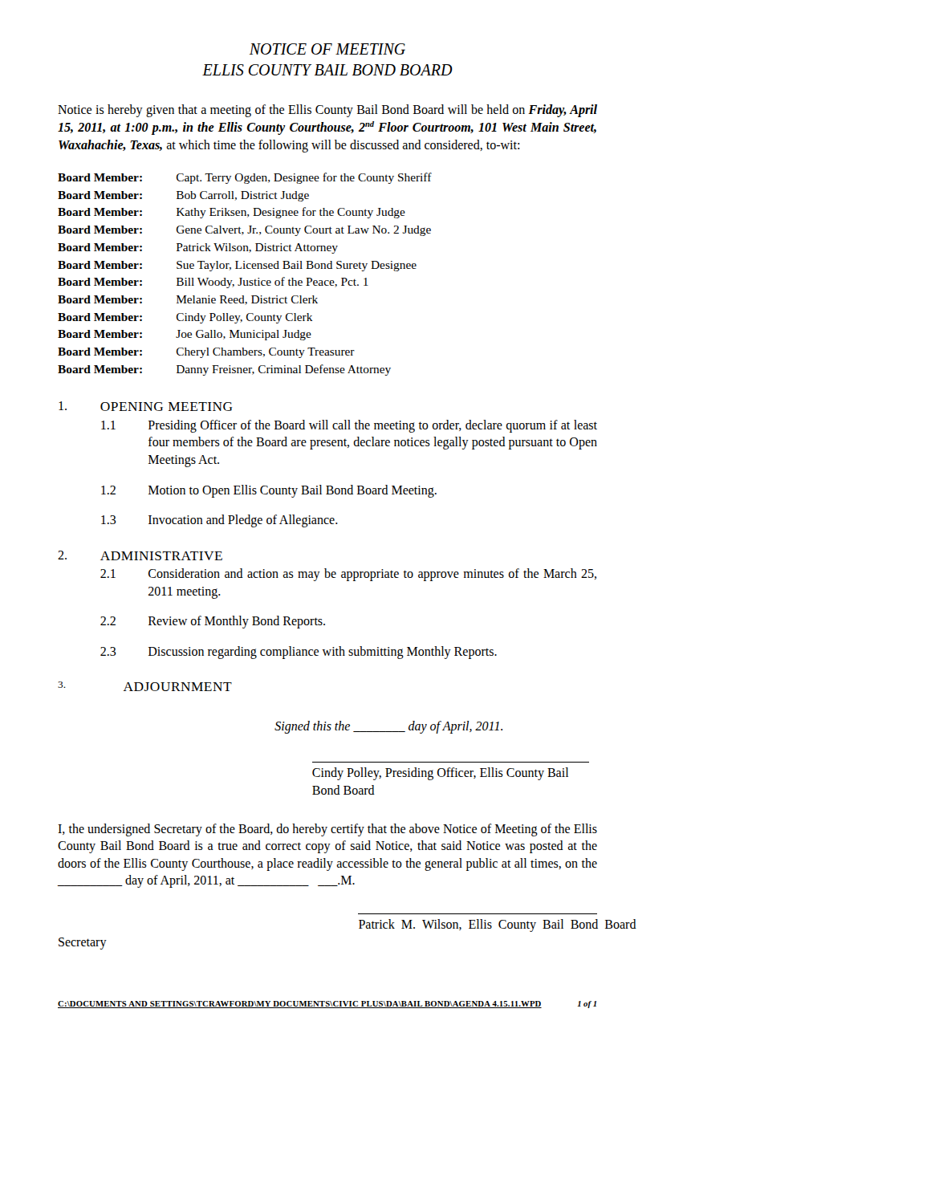NOTICE OF MEETING
ELLIS COUNTY BAIL BOND BOARD
Notice is hereby given that a meeting of the Ellis County Bail Bond Board will be held on Friday, April 15, 2011, at 1:00 p.m., in the Ellis County Courthouse, 2nd Floor Courtroom, 101 West Main Street, Waxahachie, Texas, at which time the following will be discussed and considered, to-wit:
| Board Member: | Capt. Terry Ogden, Designee for the County Sheriff |
| Board Member: | Bob Carroll, District Judge |
| Board Member: | Kathy Eriksen, Designee for the County Judge |
| Board Member: | Gene Calvert, Jr., County Court at Law No. 2 Judge |
| Board Member: | Patrick Wilson, District Attorney |
| Board Member: | Sue Taylor, Licensed Bail Bond Surety Designee |
| Board Member: | Bill Woody, Justice of the Peace, Pct. 1 |
| Board Member: | Melanie Reed, District Clerk |
| Board Member: | Cindy Polley, County Clerk |
| Board Member: | Joe Gallo, Municipal Judge |
| Board Member: | Cheryl Chambers, County Treasurer |
| Board Member: | Danny Freisner, Criminal Defense Attorney |
| 1. | OPENING MEETING |
| | 1.1 | Presiding Officer of the Board will call the meeting to order, declare quorum if at least four members of the Board are present, declare notices legally posted pursuant to Open Meetings Act. |
| | 1.2 | Motion to Open Ellis County Bail Bond Board Meeting. |
| | 1.3 | Invocation and Pledge of Allegiance. |
| 2. | ADMINISTRATIVE |
| | 2.1 | Consideration and action as may be appropriate to approve minutes of the March 25, 2011 meeting. |
| | 2.2 | Review of Monthly Bond Reports. |
| | 2.3 | Discussion regarding compliance with submitting Monthly Reports. |
| 3. | ADJOURNMENT |
Signed this the ________ day of April, 2011.
Cindy Polley, Presiding Officer, Ellis County Bail Bond Board
I, the undersigned Secretary of the Board, do hereby certify that the above Notice of Meeting of the Ellis County Bail Bond Board is a true and correct copy of said Notice, that said Notice was posted at the doors of the Ellis County Courthouse, a place readily accessible to the general public at all times, on the __________ day of April, 2011, at ___________ ___.M.
Patrick M. Wilson, Ellis County Bail Bond Board
Secretary
C:\DOCUMENTS AND SETTINGS\TCRAWFORD\MY DOCUMENTS\CIVIC PLUS\DA\BAIL BOND\AGENDA 4.15.11.WPD 1 of 1